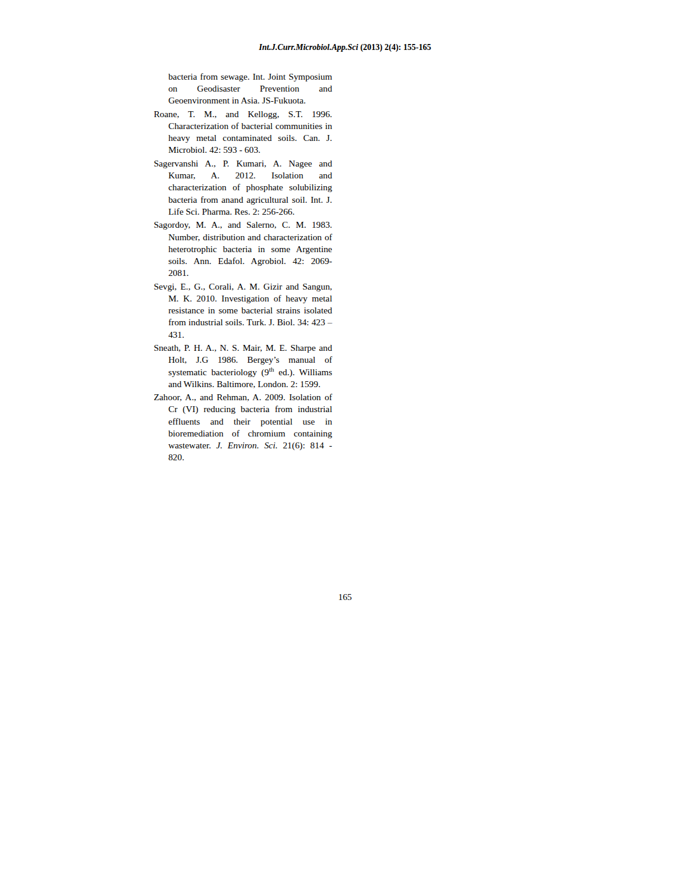Int.J.Curr.Microbiol.App.Sci (2013) 2(4): 155-165
bacteria from sewage. Int. Joint Symposium on Geodisaster Prevention and Geoenvironment in Asia. JS-Fukuota.
Roane, T. M., and Kellogg, S.T. 1996. Characterization of bacterial communities in heavy metal contaminated soils. Can. J. Microbiol. 42: 593 - 603.
Sagervanshi A., P. Kumari, A. Nagee and Kumar, A. 2012. Isolation and characterization of phosphate solubilizing bacteria from anand agricultural soil. Int. J. Life Sci. Pharma. Res. 2: 256-266.
Sagordoy, M. A., and Salerno, C. M. 1983. Number, distribution and characterization of heterotrophic bacteria in some Argentine soils. Ann. Edafol. Agrobiol. 42: 2069- 2081.
Sevgi, E., G., Corali, A. M. Gizir and Sangun, M. K. 2010. Investigation of heavy metal resistance in some bacterial strains isolated from industrial soils. Turk. J. Biol. 34: 423 – 431.
Sneath, P. H. A., N. S. Mair, M. E. Sharpe and Holt, J.G 1986. Bergey’s manual of systematic bacteriology (9th ed.). Williams and Wilkins. Baltimore, London. 2: 1599.
Zahoor, A., and Rehman, A. 2009. Isolation of Cr (VI) reducing bacteria from industrial effluents and their potential use in bioremediation of chromium containing wastewater. J. Environ. Sci. 21(6): 814 - 820.
165